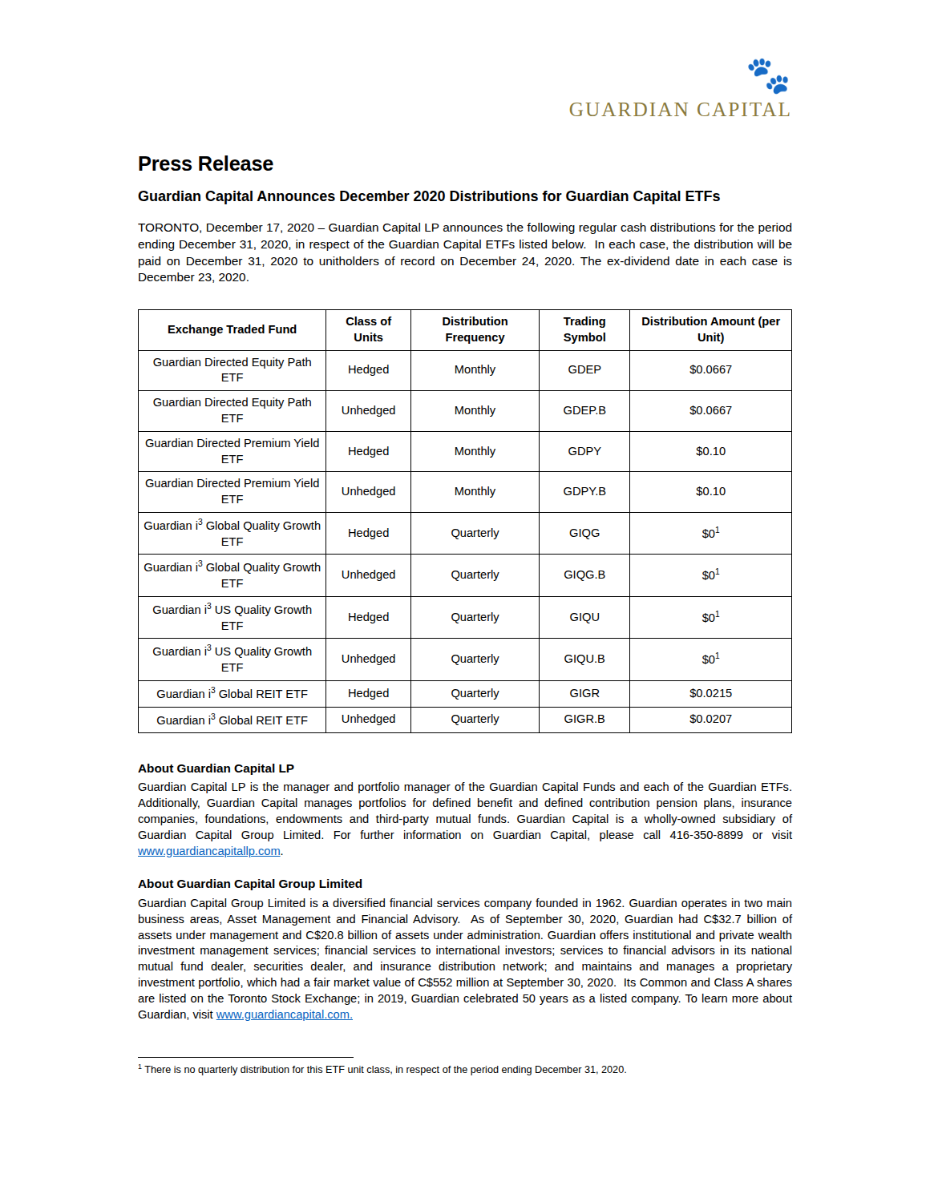🐾
GUARDIAN CAPITAL
Press Release
Guardian Capital Announces December 2020 Distributions for Guardian Capital ETFs
TORONTO, December 17, 2020 – Guardian Capital LP announces the following regular cash distributions for the period ending December 31, 2020, in respect of the Guardian Capital ETFs listed below. In each case, the distribution will be paid on December 31, 2020 to unitholders of record on December 24, 2020. The ex-dividend date in each case is December 23, 2020.
| Exchange Traded Fund | Class of Units | Distribution Frequency | Trading Symbol | Distribution Amount (per Unit) |
| --- | --- | --- | --- | --- |
| Guardian Directed Equity Path ETF | Hedged | Monthly | GDEP | $0.0667 |
| Guardian Directed Equity Path ETF | Unhedged | Monthly | GDEP.B | $0.0667 |
| Guardian Directed Premium Yield ETF | Hedged | Monthly | GDPY | $0.10 |
| Guardian Directed Premium Yield ETF | Unhedged | Monthly | GDPY.B | $0.10 |
| Guardian i 3 Global Quality Growth ETF | Hedged | Quarterly | GIQG | $0 1 |
| Guardian i 3 Global Quality Growth ETF | Unhedged | Quarterly | GIQG.B | $0 1 |
| Guardian i 3 US Quality Growth ETF | Hedged | Quarterly | GIQU | $0 1 |
| Guardian i 3 US Quality Growth ETF | Unhedged | Quarterly | GIQU.B | $0 1 |
| Guardian i 3 Global REIT ETF | Hedged | Quarterly | GIGR | $0.0215 |
| Guardian i 3 Global REIT ETF | Unhedged | Quarterly | GIGR.B | $0.0207 |
About Guardian Capital LP
Guardian Capital LP is the manager and portfolio manager of the Guardian Capital Funds and each of the Guardian ETFs. Additionally, Guardian Capital manages portfolios for defined benefit and defined contribution pension plans, insurance companies, foundations, endowments and third-party mutual funds. Guardian Capital is a wholly-owned subsidiary of Guardian Capital Group Limited. For further information on Guardian Capital, please call 416-350-8899 or visit www.guardiancapitallp.com.
About Guardian Capital Group Limited
Guardian Capital Group Limited is a diversified financial services company founded in 1962. Guardian operates in two main business areas, Asset Management and Financial Advisory. As of September 30, 2020, Guardian had C$32.7 billion of assets under management and C$20.8 billion of assets under administration. Guardian offers institutional and private wealth investment management services; financial services to international investors; services to financial advisors in its national mutual fund dealer, securities dealer, and insurance distribution network; and maintains and manages a proprietary investment portfolio, which had a fair market value of C$552 million at September 30, 2020. Its Common and Class A shares are listed on the Toronto Stock Exchange; in 2019, Guardian celebrated 50 years as a listed company. To learn more about Guardian, visit www.guardiancapital.com.
1 There is no quarterly distribution for this ETF unit class, in respect of the period ending December 31, 2020.